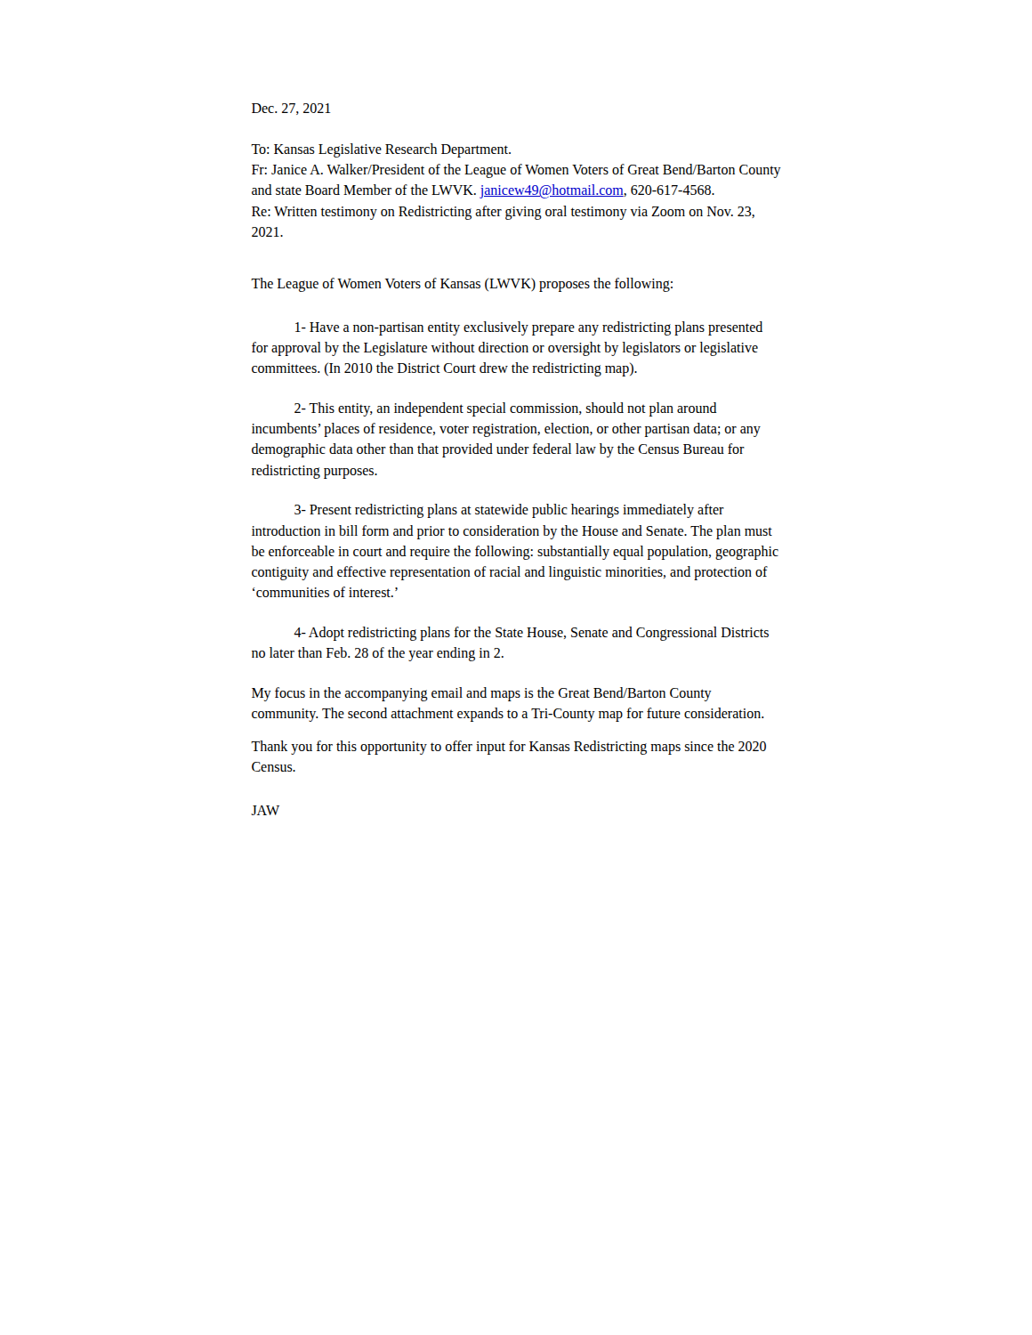Dec. 27, 2021
To: Kansas Legislative Research Department.
Fr: Janice A. Walker/President of the League of Women Voters of Great Bend/Barton County and state Board Member of the LWVK. janicew49@hotmail.com, 620-617-4568.
Re: Written testimony on Redistricting after giving oral testimony via Zoom on Nov. 23, 2021.
The League of Women Voters of Kansas (LWVK) proposes the following:
1- Have a non-partisan entity exclusively prepare any redistricting plans presented for approval by the Legislature without direction or oversight by legislators or legislative committees. (In 2010 the District Court drew the redistricting map).
2- This entity, an independent special commission, should not plan around incumbents’ places of residence, voter registration, election, or other partisan data; or any demographic data other than that provided under federal law by the Census Bureau for redistricting purposes.
3- Present redistricting plans at statewide public hearings immediately after introduction in bill form and prior to consideration by the House and Senate. The plan must be enforceable in court and require the following: substantially equal population, geographic contiguity and effective representation of racial and linguistic minorities, and protection of ‘communities of interest.’
4- Adopt redistricting plans for the State House, Senate and Congressional Districts no later than Feb. 28 of the year ending in 2.
My focus in the accompanying email and maps is the Great Bend/Barton County community. The second attachment expands to a Tri-County map for future consideration.
Thank you for this opportunity to offer input for Kansas Redistricting maps since the 2020 Census.
JAW